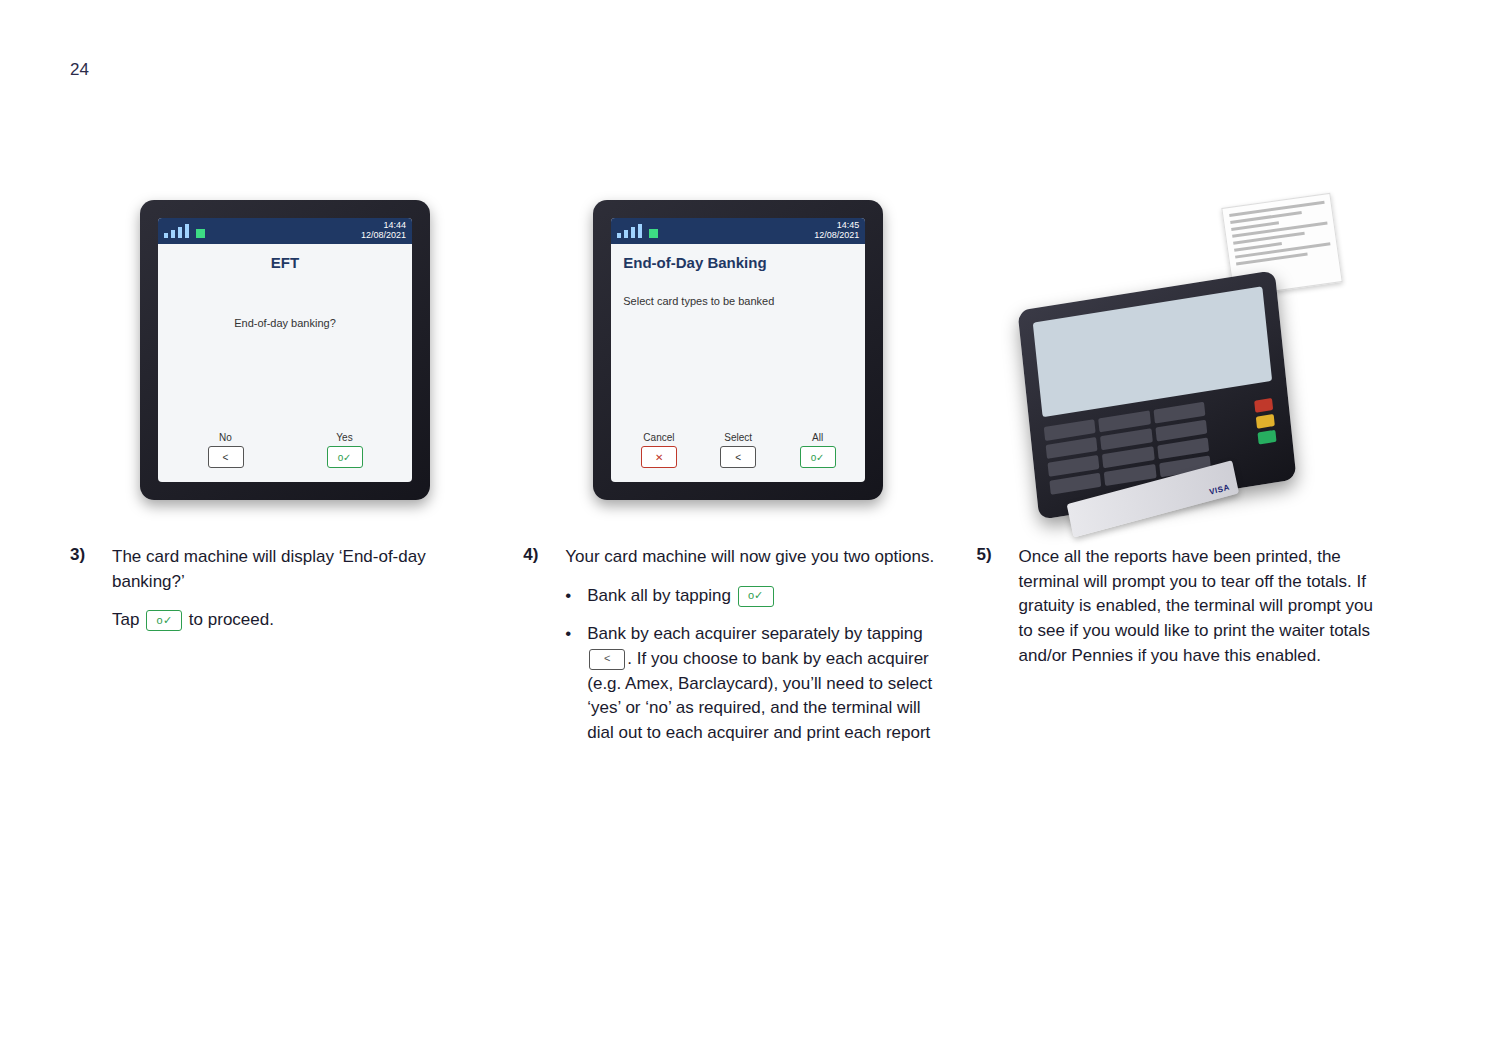24
14:44
12/08/2021
EFT
End-of-day banking?
No
<
Yes
o✓
14:45
12/08/2021
End-of-Day Banking
Select card types to be banked
Cancel
✕
Select
<
All
o✓
3)
The card machine will display ‘End-of-day banking?’
Tap o✓ to proceed.
4)
Your card machine will now give you two options.
Bank all by tapping o✓
Bank by each acquirer separately by tapping <. If you choose to bank by each acquirer (e.g. Amex, Barclaycard), you’ll need to select ‘yes’ or ‘no’ as required, and the terminal will dial out to each acquirer and print each report
5)
Once all the reports have been printed, the terminal will prompt you to tear off the totals. If gratuity is enabled, the terminal will prompt you to see if you would like to print the waiter totals and/or Pennies if you have this enabled.